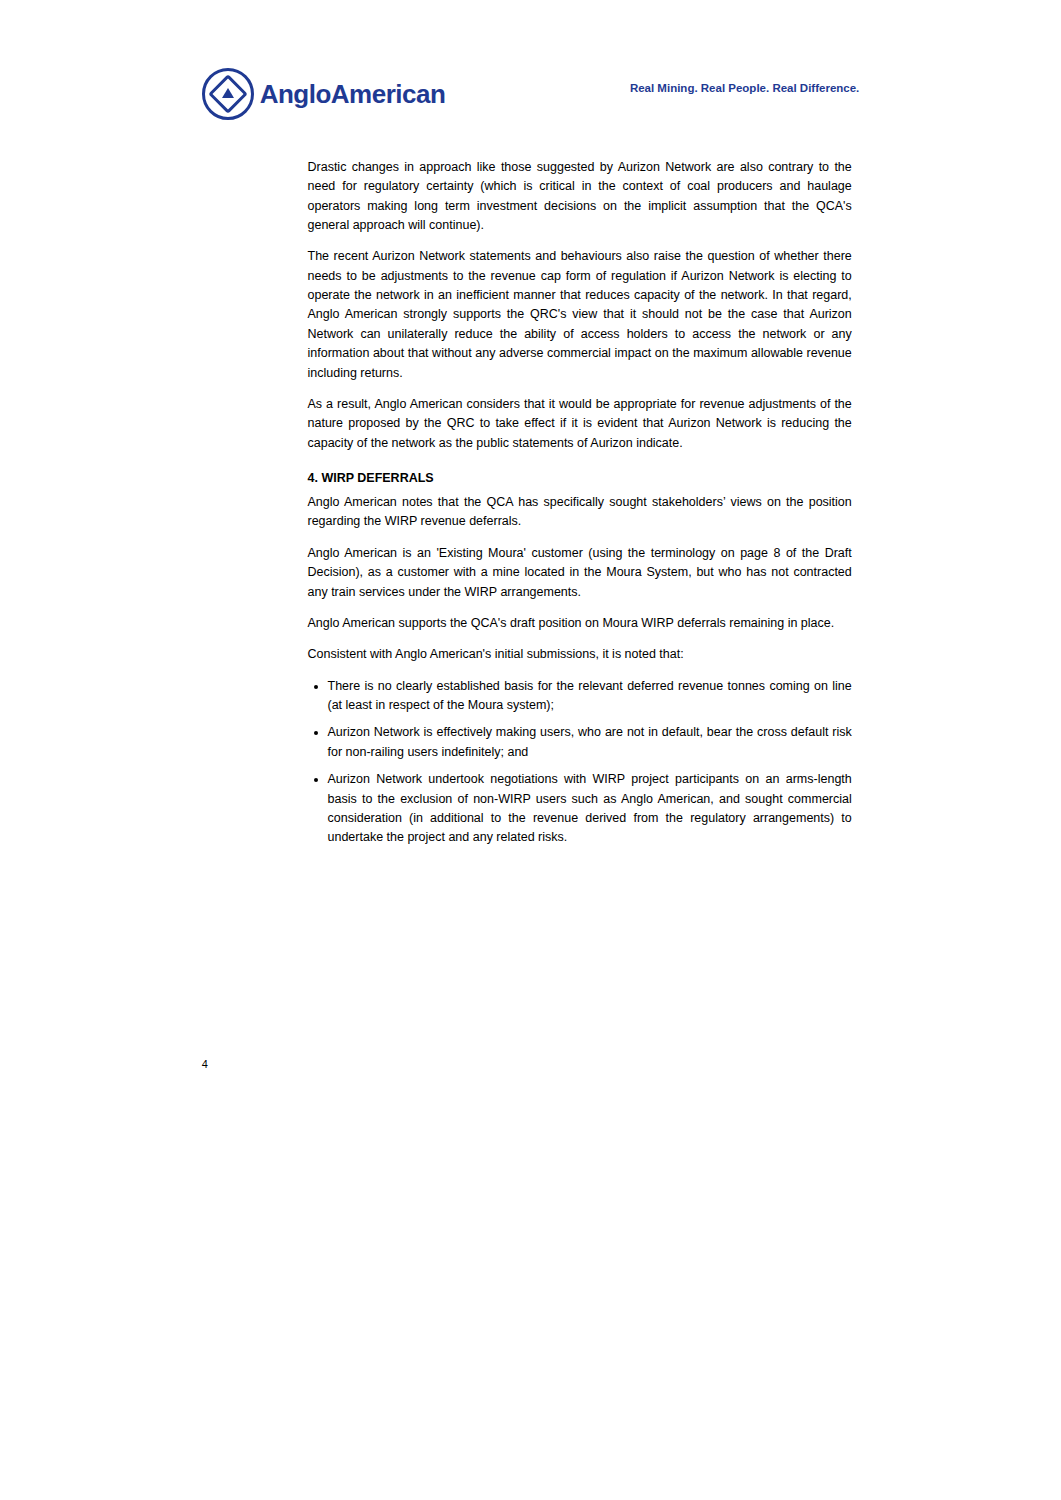AngloAmerican
Real Mining. Real People. Real Difference.
Drastic changes in approach like those suggested by Aurizon Network are also contrary to the need for regulatory certainty (which is critical in the context of coal producers and haulage operators making long term investment decisions on the implicit assumption that the QCA's general approach will continue).
The recent Aurizon Network statements and behaviours also raise the question of whether there needs to be adjustments to the revenue cap form of regulation if Aurizon Network is electing to operate the network in an inefficient manner that reduces capacity of the network. In that regard, Anglo American strongly supports the QRC's view that it should not be the case that Aurizon Network can unilaterally reduce the ability of access holders to access the network or any information about that without any adverse commercial impact on the maximum allowable revenue including returns.
As a result, Anglo American considers that it would be appropriate for revenue adjustments of the nature proposed by the QRC to take effect if it is evident that Aurizon Network is reducing the capacity of the network as the public statements of Aurizon indicate.
4. WIRP DEFERRALS
Anglo American notes that the QCA has specifically sought stakeholders’ views on the position regarding the WIRP revenue deferrals.
Anglo American is an 'Existing Moura' customer (using the terminology on page 8 of the Draft Decision), as a customer with a mine located in the Moura System, but who has not contracted any train services under the WIRP arrangements.
Anglo American supports the QCA's draft position on Moura WIRP deferrals remaining in place.
Consistent with Anglo American's initial submissions, it is noted that:
There is no clearly established basis for the relevant deferred revenue tonnes coming on line (at least in respect of the Moura system);
Aurizon Network is effectively making users, who are not in default, bear the cross default risk for non-railing users indefinitely; and
Aurizon Network undertook negotiations with WIRP project participants on an arms-length basis to the exclusion of non-WIRP users such as Anglo American, and sought commercial consideration (in additional to the revenue derived from the regulatory arrangements) to undertake the project and any related risks.
4